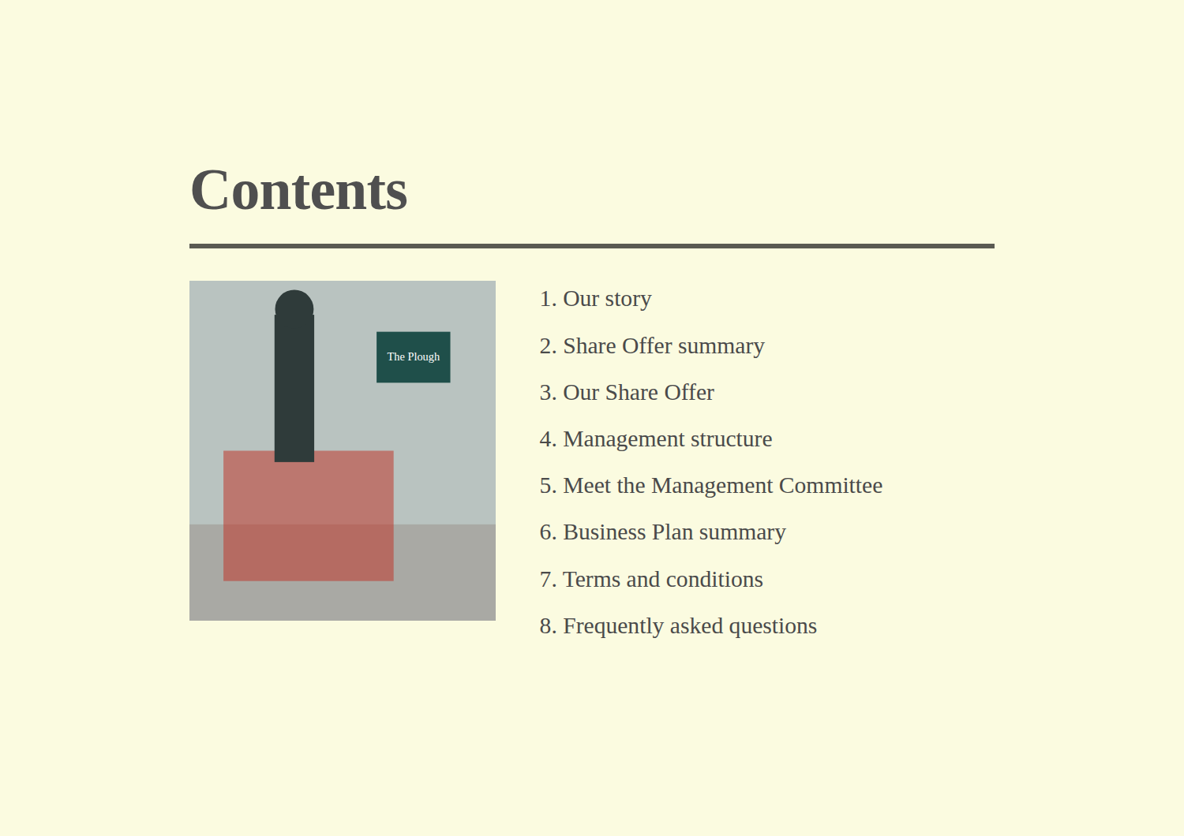Contents
Our story
Share Offer summary
Our Share Offer
Management structure
Meet the Management Committee
Business Plan summary
Terms and conditions
Frequently asked questions